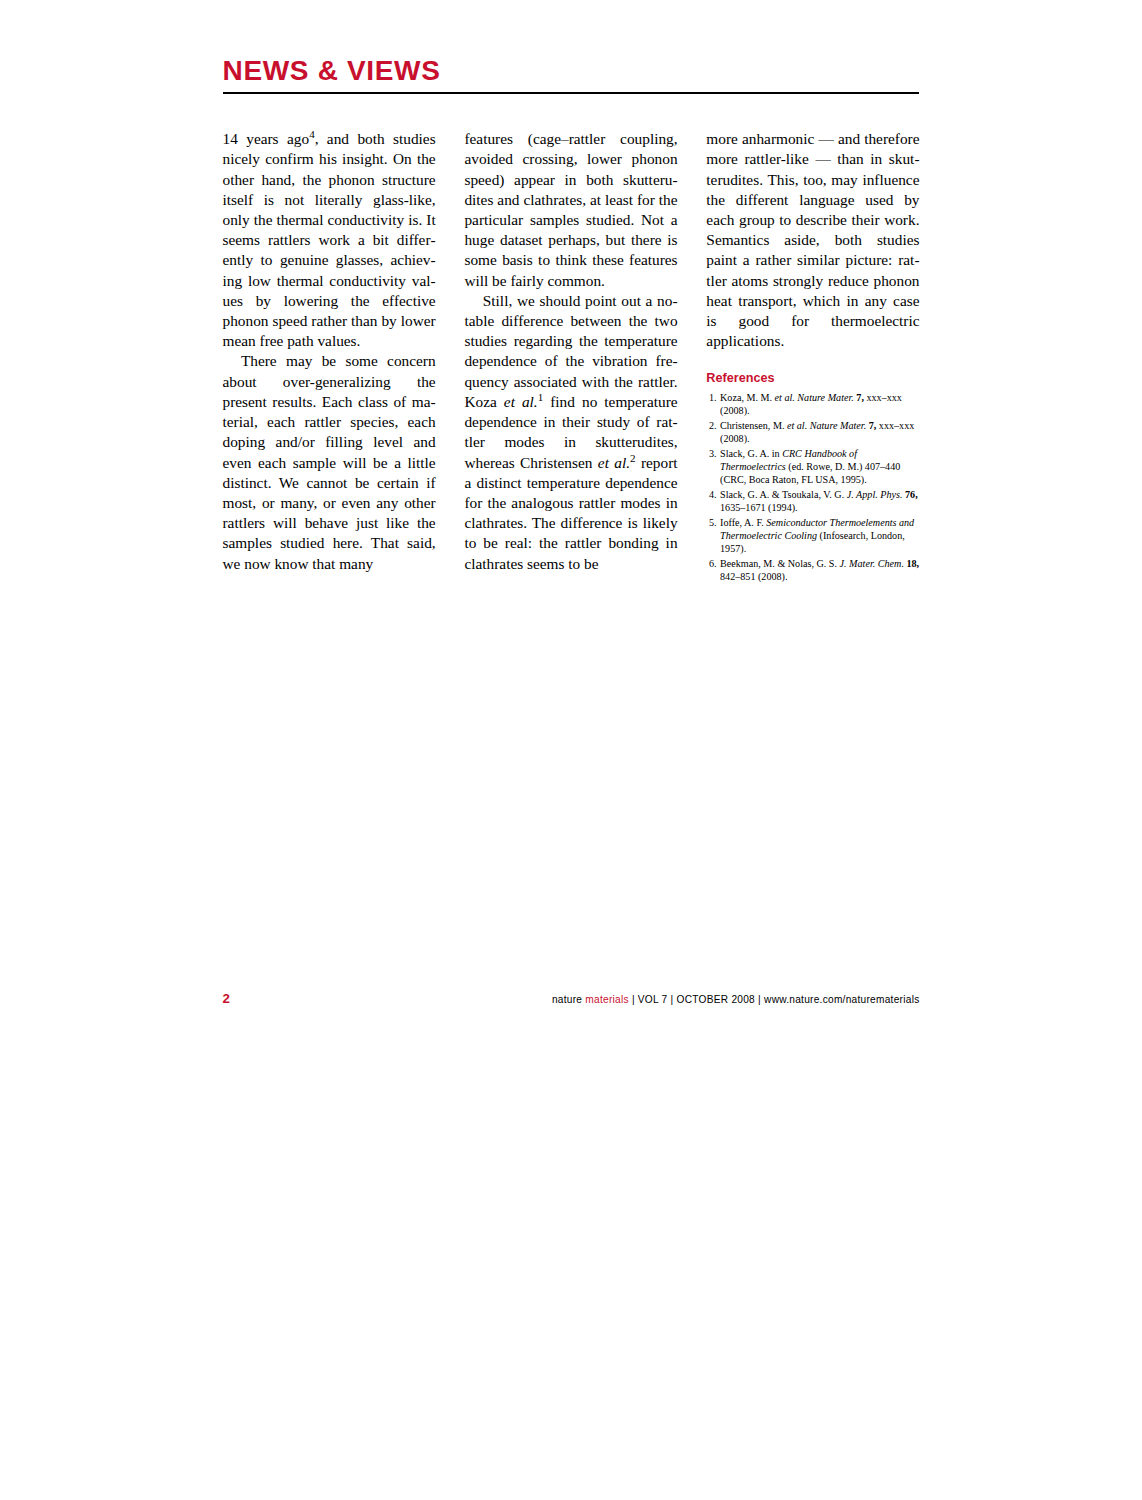News & Views
14 years ago4, and both studies nicely confirm his insight. On the other hand, the phonon structure itself is not literally glass-like, only the thermal conductivity is. It seems rattlers work a bit differently to genuine glasses, achieving low thermal conductivity values by lowering the effective phonon speed rather than by lower mean free path values.
There may be some concern about over-generalizing the present results. Each class of material, each rattler species, each doping and/or filling level and even each sample will be a little distinct. We cannot be certain if most, or many, or even any other rattlers will behave just like the samples studied here. That said, we now know that many
features (cage–rattler coupling, avoided crossing, lower phonon speed) appear in both skutterudites and clathrates, at least for the particular samples studied. Not a huge dataset perhaps, but there is some basis to think these features will be fairly common.
Still, we should point out a notable difference between the two studies regarding the temperature dependence of the vibration frequency associated with the rattler. Koza et al.1 find no temperature dependence in their study of rattler modes in skutterudites, whereas Christensen et al.2 report a distinct temperature dependence for the analogous rattler modes in clathrates. The difference is likely to be real: the rattler bonding in clathrates seems to be
more anharmonic — and therefore more rattler-like — than in skutterudites. This, too, may influence the different language used by each group to describe their work. Semantics aside, both studies paint a rather similar picture: rattler atoms strongly reduce phonon heat transport, which in any case is good for thermoelectric applications.
References
Koza, M. M. et al. Nature Mater. 7, xxx–xxx (2008).
Christensen, M. et al. Nature Mater. 7, xxx–xxx (2008).
Slack, G. A. in CRC Handbook of Thermoelectrics (ed. Rowe, D. M.) 407–440 (CRC, Boca Raton, FL USA, 1995).
Slack, G. A. & Tsoukala, V. G. J. Appl. Phys. 76, 1635–1671 (1994).
Ioffe, A. F. Semiconductor Thermoelements and Thermoelectric Cooling (Infosearch, London, 1957).
Beekman, M. & Nolas, G. S. J. Mater. Chem. 18, 842–851 (2008).
2 nature materials | VOL 7 | OCTOBER 2008 | www.nature.com/naturematerials